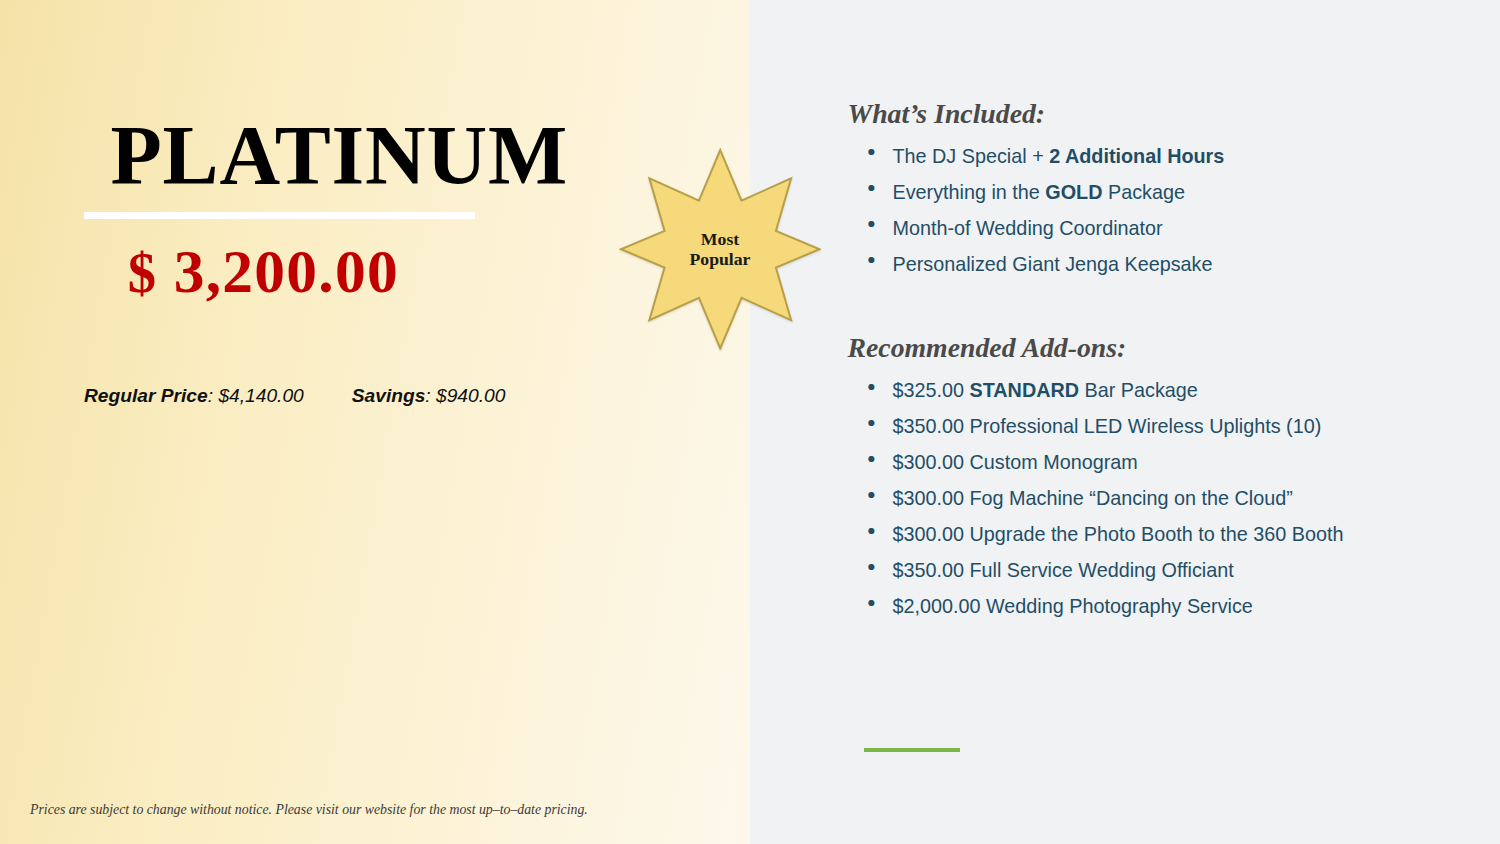PLATINUM
$ 3,200.00
Regular Price: $4,140.00
Savings: $940.00
Prices are subject to change without notice. Please visit our website for the most up–to–date pricing.
Most
Popular
What’s Included:
The DJ Special + 2 Additional Hours
Everything in the GOLD Package
Month-of Wedding Coordinator
Personalized Giant Jenga Keepsake
Recommended Add-ons:
$325.00 STANDARD Bar Package
$350.00 Professional LED Wireless Uplights (10)
$300.00 Custom Monogram
$300.00 Fog Machine “Dancing on the Cloud”
$300.00 Upgrade the Photo Booth to the 360 Booth
$350.00 Full Service Wedding Officiant
$2,000.00 Wedding Photography Service